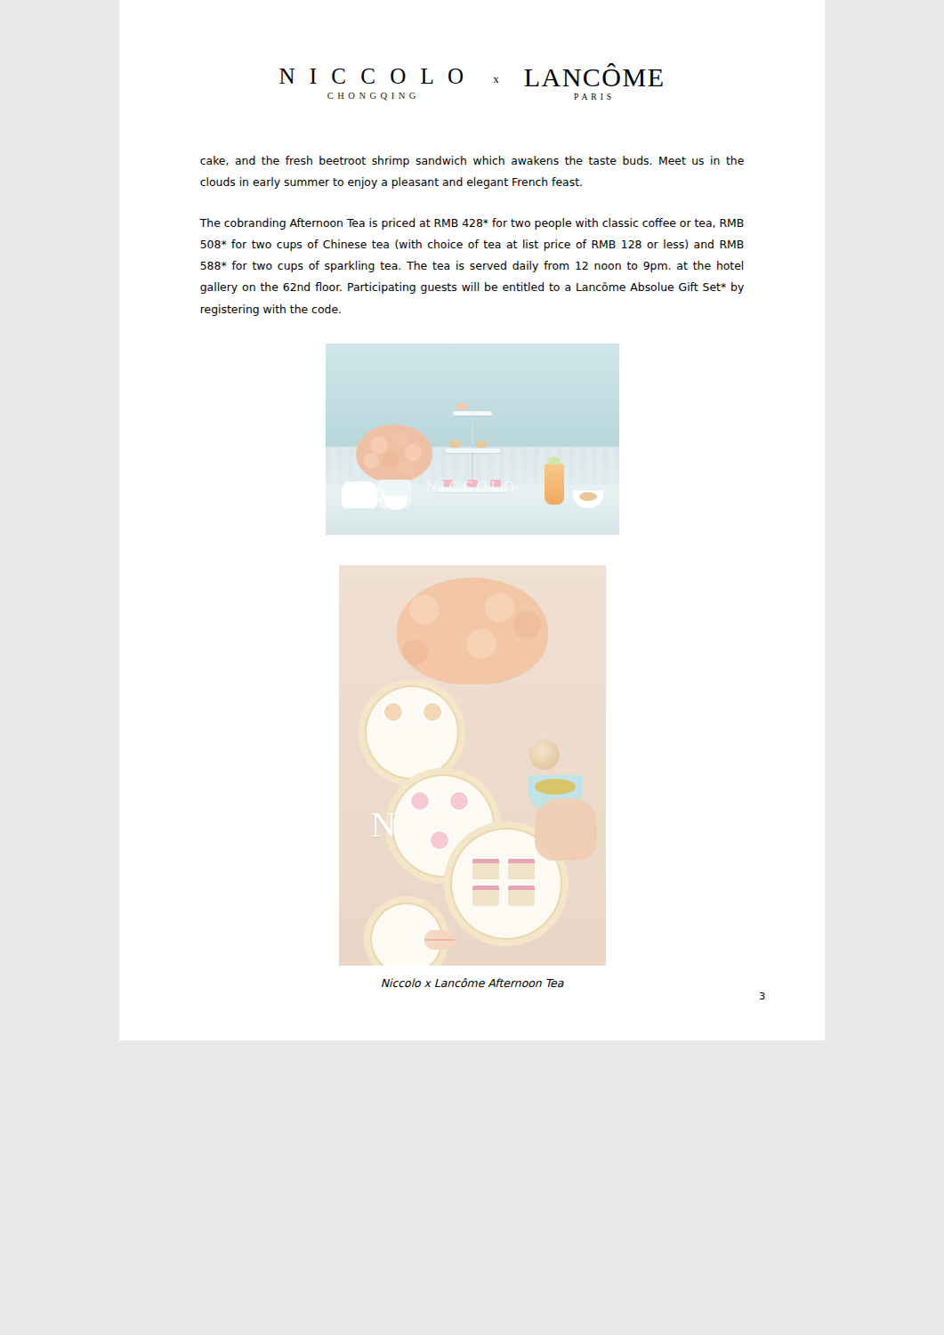N I C C O L O
CHONGQING
x
LANCÔME
PARIS
cake, and the fresh beetroot shrimp sandwich which awakens the taste buds. Meet us in the clouds in early summer to enjoy a pleasant and elegant French feast.
The cobranding Afternoon Tea is priced at RMB 428* for two people with classic coffee or tea, RMB 508* for two cups of Chinese tea (with choice of tea at list price of RMB 128 or less) and RMB 588* for two cups of sparkling tea. The tea is served daily from 12 noon to 9pm. at the hotel gallery on the 62nd floor. Participating guests will be entitled to a Lancôme Absolue Gift Set* by registering with the code.
NICCOLO
N
Niccolo x Lancôme Afternoon Tea
3